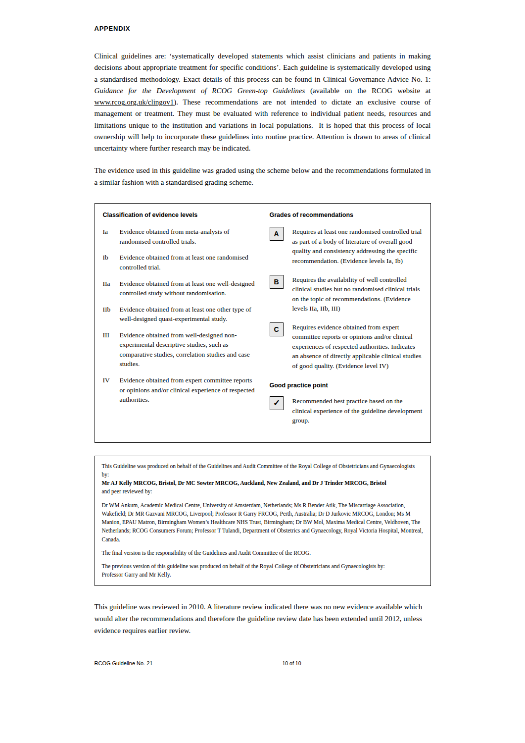APPENDIX
Clinical guidelines are: ‘systematically developed statements which assist clinicians and patients in making decisions about appropriate treatment for specific conditions’. Each guideline is systematically developed using a standardised methodology. Exact details of this process can be found in Clinical Governance Advice No. 1: Guidance for the Development of RCOG Green-top Guidelines (available on the RCOG website at www.rcog.org.uk/clingov1). These recommendations are not intended to dictate an exclusive course of management or treatment. They must be evaluated with reference to individual patient needs, resources and limitations unique to the institution and variations in local populations. It is hoped that this process of local ownership will help to incorporate these guidelines into routine practice. Attention is drawn to areas of clinical uncertainty where further research may be indicated.
The evidence used in this guideline was graded using the scheme below and the recommendations formulated in a similar fashion with a standardised grading scheme.
Classification of evidence levels
| Ia | Evidence obtained from meta-analysis of randomised controlled trials. |
| Ib | Evidence obtained from at least one randomised controlled trial. |
| IIa | Evidence obtained from at least one well-designed controlled study without randomisation. |
| IIb | Evidence obtained from at least one other type of well-designed quasi-experimental study. |
| III | Evidence obtained from well-designed non-experimental descriptive studies, such as comparative studies, correlation studies and case studies. |
| IV | Evidence obtained from expert committee reports or opinions and/or clinical experience of respected authorities. |
Grades of recommendations
| A | Requires at least one randomised controlled trial as part of a body of literature of overall good quality and consistency addressing the specific recommendation. (Evidence levels Ia, Ib) |
| B | Requires the availability of well controlled clinical studies but no randomised clinical trials on the topic of recommendations. (Evidence levels IIa, IIb, III) |
| C | Requires evidence obtained from expert committee reports or opinions and/or clinical experiences of respected authorities. Indicates an absence of directly applicable clinical studies of good quality. (Evidence level IV) |
Good practice point
| ✓ | Recommended best practice based on the clinical experience of the guideline development group. |
This Guideline was produced on behalf of the Guidelines and Audit Committee of the Royal College of Obstetricians and Gynaecologists by:
Mr AJ Kelly MRCOG, Bristol, Dr MC Sowter MRCOG, Auckland, New Zealand, and Dr J Trinder MRCOG, Bristol
and peer reviewed by:
Dr WM Ankum, Academic Medical Centre, University of Amsterdam, Netherlands; Ms R Bender Atik, The Miscarriage Association, Wakefield; Dr MR Gazvani MRCOG, Liverpool; Professor R Garry FRCOG, Perth, Australia; Dr D Jurkovic MRCOG, London; Ms M Manion, EPAU Matron, Birmingham Women’s Healthcare NHS Trust, Birmingham; Dr BW Mol, Maxima Medical Centre, Veldhoven, The Netherlands; RCOG Consumers Forum; Professor T Tulandi, Department of Obstetrics and Gynaecology, Royal Victoria Hospital, Montreal, Canada.
The final version is the responsibility of the Guidelines and Audit Committee of the RCOG.
The previous version of this guideline was produced on behalf of the Royal College of Obstetricians and Gynaecologists by:
Professor Garry and Mr Kelly.
This guideline was reviewed in 2010. A literature review indicated there was no new evidence available which would alter the recommendations and therefore the guideline review date has been extended until 2012, unless evidence requires earlier review.
RCOG Guideline No. 21
10 of 10